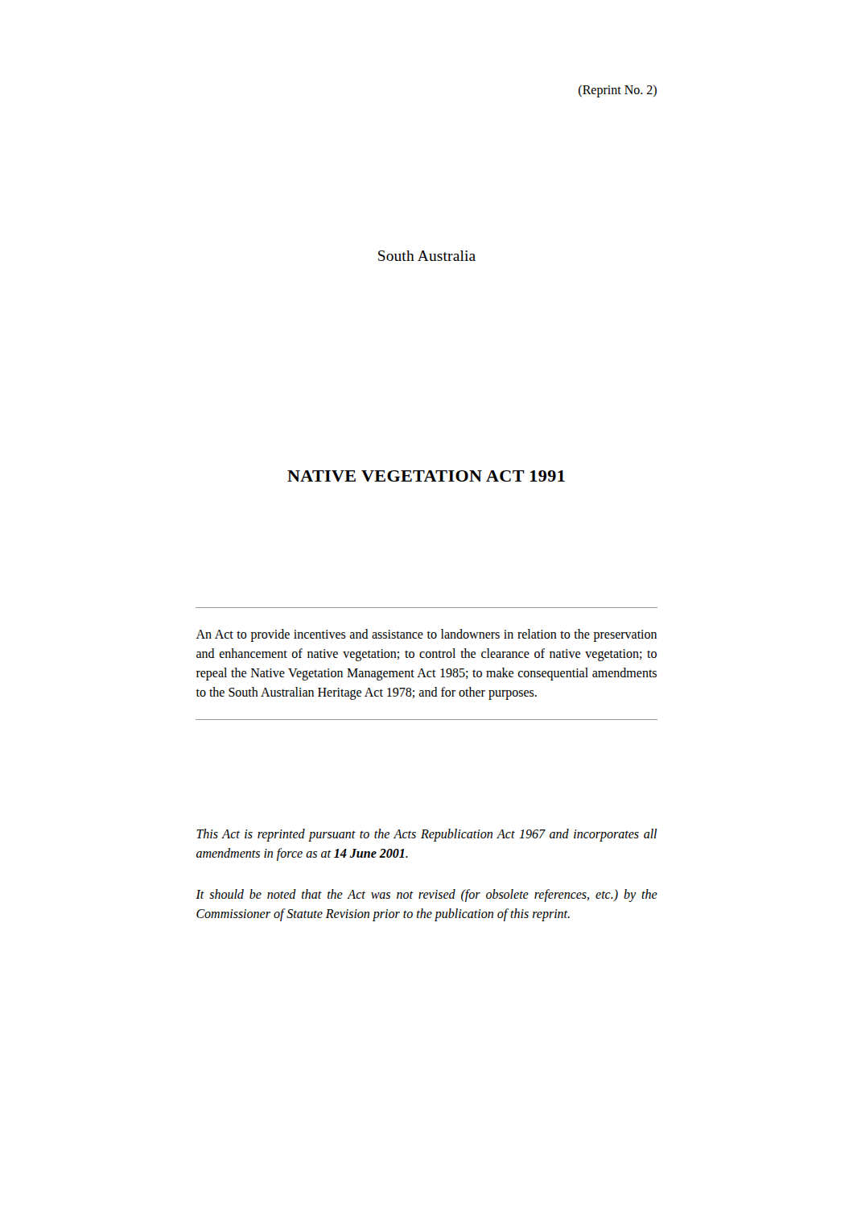(Reprint No. 2)
South Australia
NATIVE VEGETATION ACT 1991
An Act to provide incentives and assistance to landowners in relation to the preservation and enhancement of native vegetation; to control the clearance of native vegetation; to repeal the Native Vegetation Management Act 1985; to make consequential amendments to the South Australian Heritage Act 1978; and for other purposes.
This Act is reprinted pursuant to the Acts Republication Act 1967 and incorporates all amendments in force as at 14 June 2001.
It should be noted that the Act was not revised (for obsolete references, etc.) by the Commissioner of Statute Revision prior to the publication of this reprint.